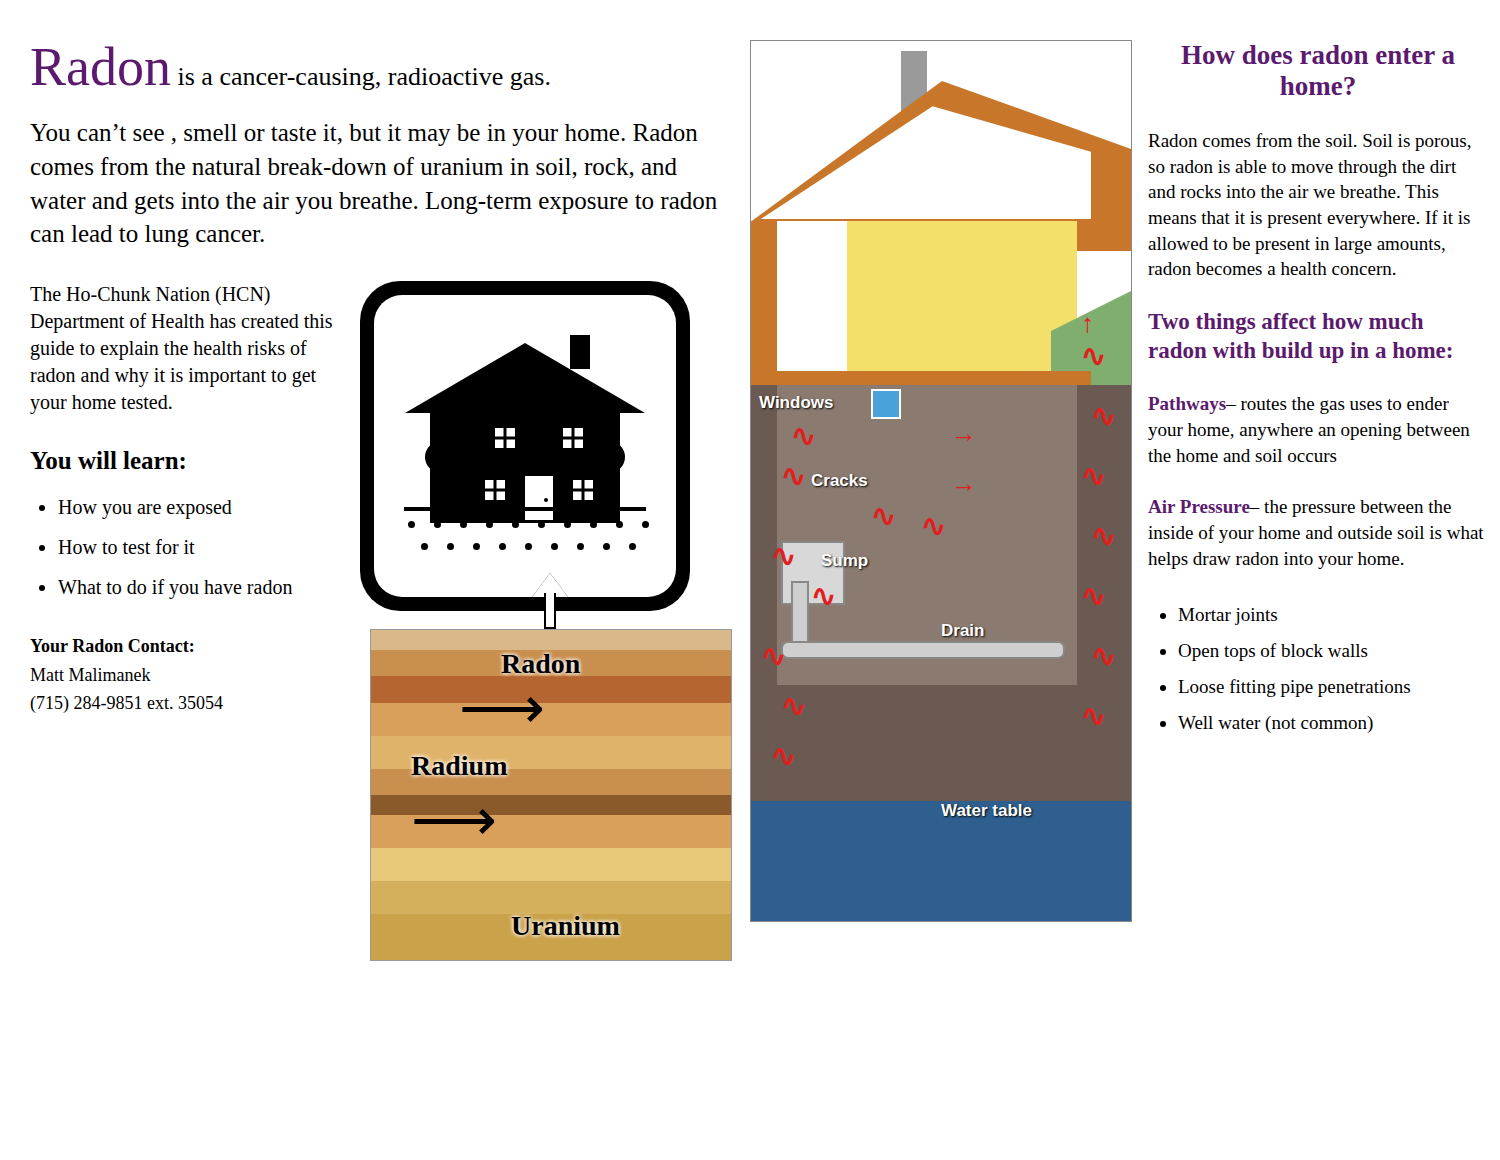Radon
is a cancer-causing, radioactive gas.
You can’t see , smell or taste it, but it may be in your home. Radon comes from the natural break-down of uranium in soil, rock, and water and gets into the air you breathe. Long-term exposure to radon can lead to lung cancer.
The Ho-Chunk Nation (HCN) Department of Health has created this guide to explain the health risks of radon and why it is important to get your home tested.
You will learn:
How you are exposed
How to test for it
What to do if you have radon
Your Radon Contact:
Matt Malimanek
(715) 284-9851 ext. 35054
Radon
Radium
Uranium
⟶
⟶
Windows
Cracks
Sump
Drain
Water table
∿
∿
∿
∿
∿
∿
∿
∿
∿
∿
∿
∿
∿
∿
∿
∿
↑
→
→
How does radon enter a home?
Radon comes from the soil. Soil is porous, so radon is able to move through the dirt and rocks into the air we breathe. This means that it is present everywhere. If it is allowed to be present in large amounts, radon becomes a health concern.
Two things affect how much radon with build up in a home:
Pathways– routes the gas uses to ender your home, anywhere an opening between the home and soil occurs
Air Pressure– the pressure between the inside of your home and outside soil is what helps draw radon into your home.
Mortar joints
Open tops of block walls
Loose fitting pipe penetrations
Well water (not common)